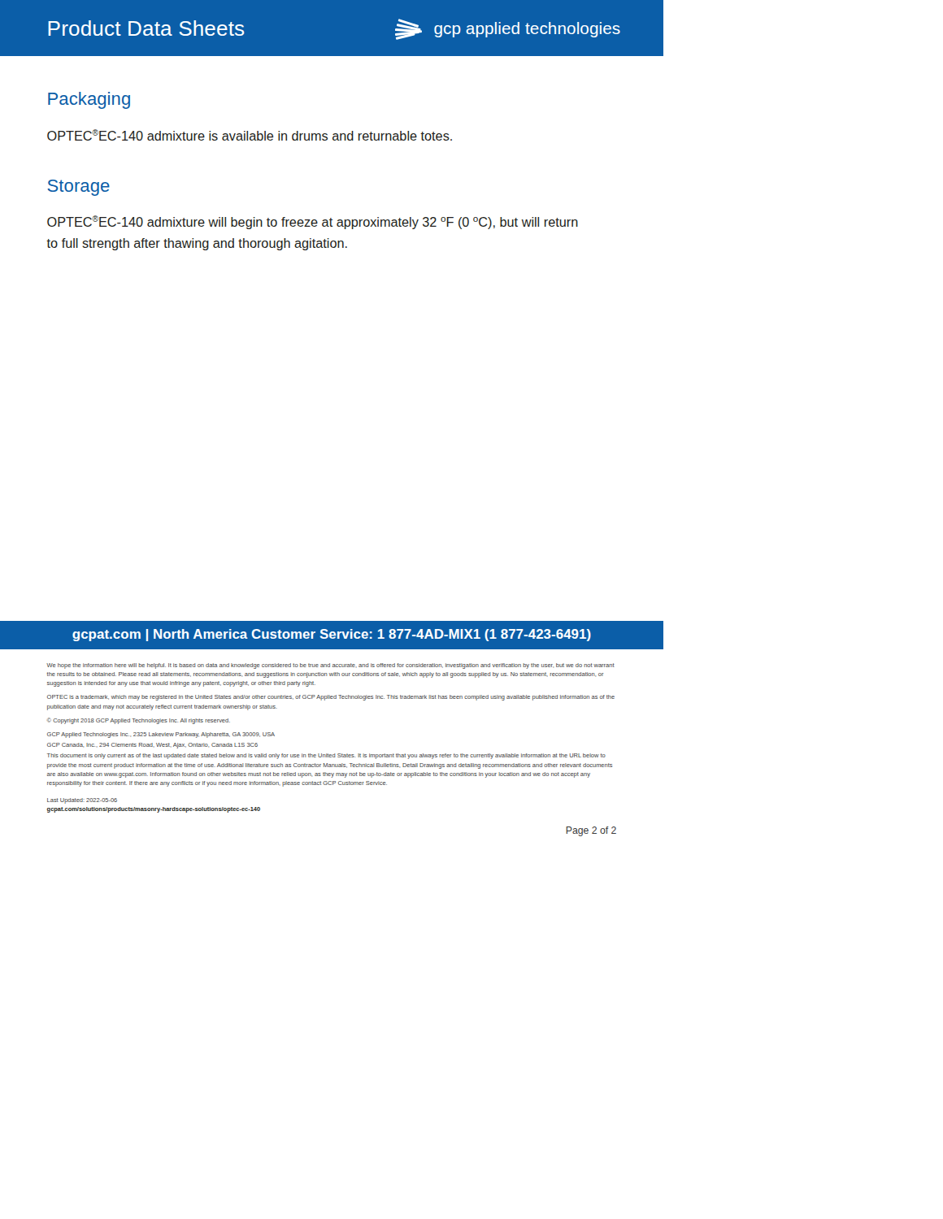Product Data Sheets
gcp applied technologies
Packaging
OPTEC®EC-140 admixture is available in drums and returnable totes.
Storage
OPTEC®EC-140 admixture will begin to freeze at approximately 32 o F (0 o C), but will return to full strength after thawing and thorough agitation.
gcpat.com | North America Customer Service: 1 877-4AD-MIX1 (1 877-423-6491)
We hope the information here will be helpful. It is based on data and knowledge considered to be true and accurate, and is offered for consideration, investigation and verification by the user, but we do not warrant the results to be obtained. Please read all statements, recommendations, and suggestions in conjunction with our conditions of sale, which apply to all goods supplied by us. No statement, recommendation, or suggestion is intended for any use that would infringe any patent, copyright, or other third party right.
OPTEC is a trademark, which may be registered in the United States and/or other countries, of GCP Applied Technologies Inc. This trademark list has been compiled using available published information as of the publication date and may not accurately reflect current trademark ownership or status.
© Copyright 2018 GCP Applied Technologies Inc. All rights reserved.
GCP Applied Technologies Inc., 2325 Lakeview Parkway, Alpharetta, GA 30009, USA
GCP Canada, Inc., 294 Clements Road, West, Ajax, Ontario, Canada L1S 3C6
This document is only current as of the last updated date stated below and is valid only for use in the United States. It is important that you always refer to the currently available information at the URL below to provide the most current product information at the time of use. Additional literature such as Contractor Manuals, Technical Bulletins, Detail Drawings and detailing recommendations and other relevant documents are also available on www.gcpat.com. Information found on other websites must not be relied upon, as they may not be up-to-date or applicable to the conditions in your location and we do not accept any responsibility for their content. If there are any conflicts or if you need more information, please contact GCP Customer Service.
Last Updated: 2022-05-06
gcpat.com/solutions/products/masonry-hardscape-solutions/optec-ec-140
Page 2 of 2